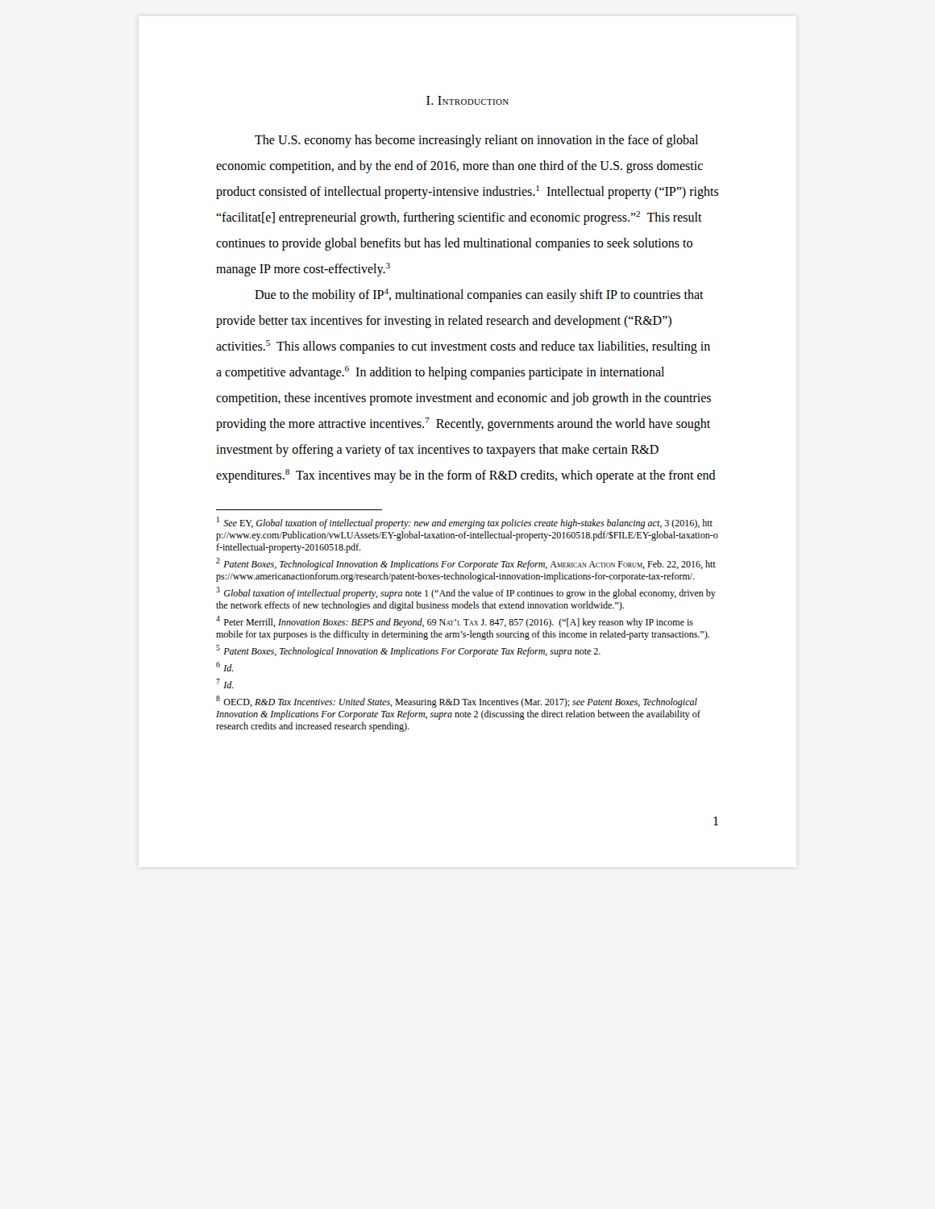I. Introduction
The U.S. economy has become increasingly reliant on innovation in the face of global economic competition, and by the end of 2016, more than one third of the U.S. gross domestic product consisted of intellectual property-intensive industries.1 Intellectual property (“IP”) rights “facilitat[e] entrepreneurial growth, furthering scientific and economic progress.”2 This result continues to provide global benefits but has led multinational companies to seek solutions to manage IP more cost-effectively.3
Due to the mobility of IP4, multinational companies can easily shift IP to countries that provide better tax incentives for investing in related research and development (“R&D”) activities.5 This allows companies to cut investment costs and reduce tax liabilities, resulting in a competitive advantage.6 In addition to helping companies participate in international competition, these incentives promote investment and economic and job growth in the countries providing the more attractive incentives.7 Recently, governments around the world have sought investment by offering a variety of tax incentives to taxpayers that make certain R&D expenditures.8 Tax incentives may be in the form of R&D credits, which operate at the front end
1 See EY, Global taxation of intellectual property: new and emerging tax policies create high-stakes balancing act, 3 (2016), http://www.ey.com/Publication/vwLUAssets/EY-global-taxation-of-intellectual-property-20160518.pdf/$FILE/EY-global-taxation-of-intellectual-property-20160518.pdf.
2 Patent Boxes, Technological Innovation & Implications For Corporate Tax Reform, American Action Forum, Feb. 22, 2016, https://www.americanactionforum.org/research/patent-boxes-technological-innovation-implications-for-corporate-tax-reform/.
3 Global taxation of intellectual property, supra note 1 (“And the value of IP continues to grow in the global economy, driven by the network effects of new technologies and digital business models that extend innovation worldwide.”).
4 Peter Merrill, Innovation Boxes: BEPS and Beyond, 69 Nat’l Tax J. 847, 857 (2016). (“[A] key reason why IP income is mobile for tax purposes is the difficulty in determining the arm’s-length sourcing of this income in related-party transactions.”).
5 Patent Boxes, Technological Innovation & Implications For Corporate Tax Reform, supra note 2.
6 Id.
7 Id.
8 OECD, R&D Tax Incentives: United States, Measuring R&D Tax Incentives (Mar. 2017); see Patent Boxes, Technological Innovation & Implications For Corporate Tax Reform, supra note 2 (discussing the direct relation between the availability of research credits and increased research spending).
1